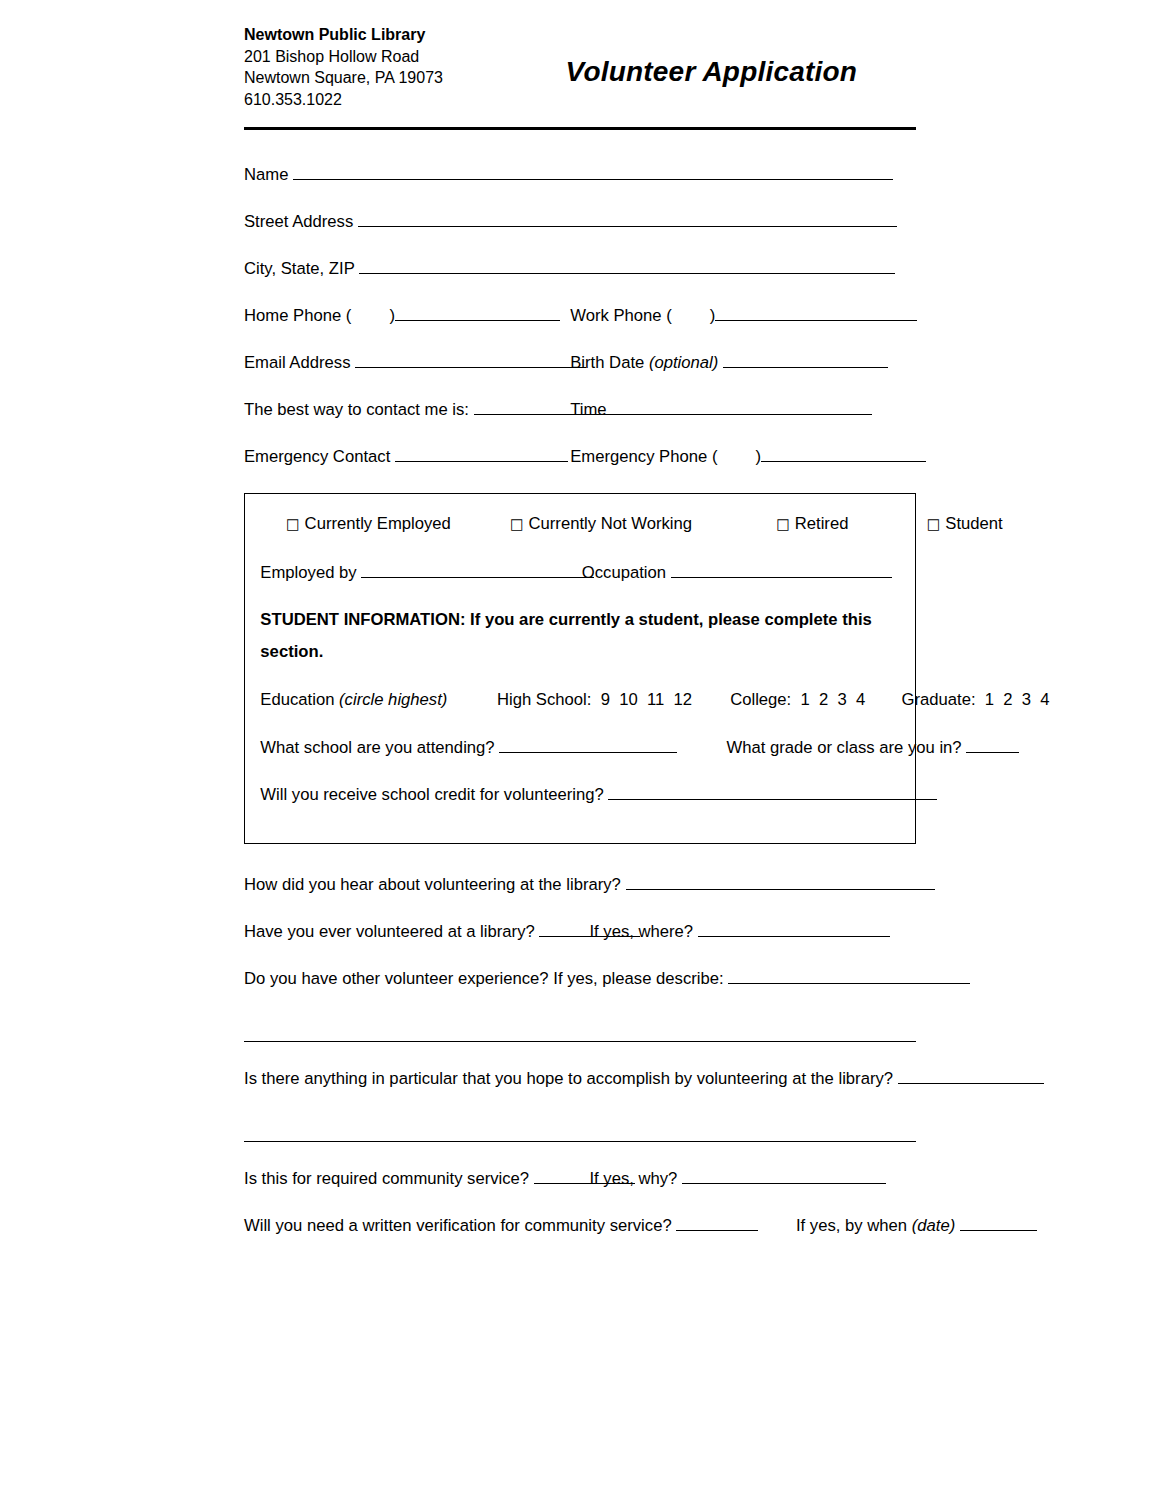Newtown Public Library
201 Bishop Hollow Road
Newtown Square, PA 19073
610.353.1022
Volunteer Application
Name
Street Address
City, State, ZIP
Home Phone ( ) Work Phone ( )
Email Address Birth Date (optional)
The best way to contact me is: Time
Emergency Contact Emergency Phone ( )
□ Currently Employed □ Currently Not Working □ Retired □ Student
Employed by Occupation
STUDENT INFORMATION: If you are currently a student, please complete this section.
Education (circle highest) High School: 9 10 11 12 College: 1 2 3 4 Graduate: 1 2 3 4
What school are you attending? What grade or class are you in?
Will you receive school credit for volunteering?
How did you hear about volunteering at the library?
Have you ever volunteered at a library? If yes, where?
Do you have other volunteer experience? If yes, please describe:
Is there anything in particular that you hope to accomplish by volunteering at the library?
Is this for required community service? If yes, why?
Will you need a written verification for community service? If yes, by when (date)